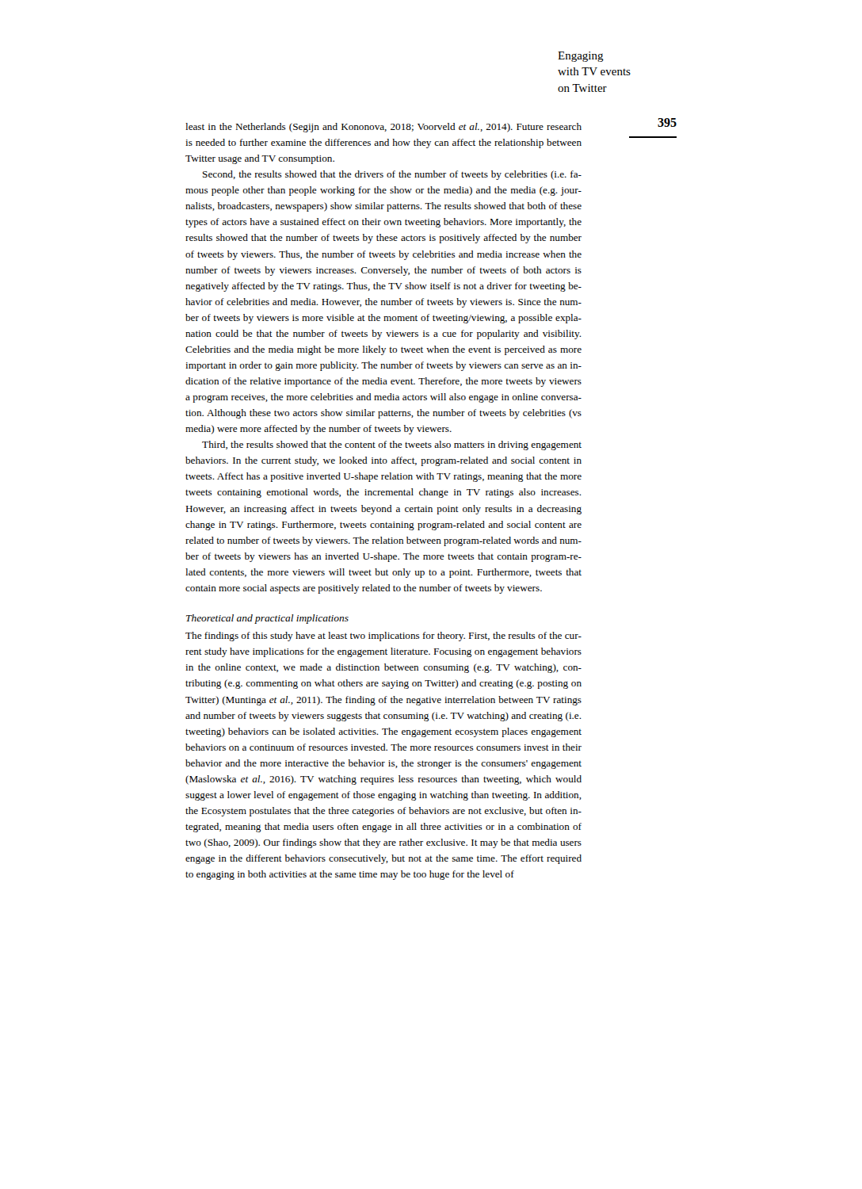Engaging
with TV events
on Twitter
395
least in the Netherlands (Segijn and Kononova, 2018; Voorveld et al., 2014). Future research is needed to further examine the differences and how they can affect the relationship between Twitter usage and TV consumption.
Second, the results showed that the drivers of the number of tweets by celebrities (i.e. famous people other than people working for the show or the media) and the media (e.g. journalists, broadcasters, newspapers) show similar patterns. The results showed that both of these types of actors have a sustained effect on their own tweeting behaviors. More importantly, the results showed that the number of tweets by these actors is positively affected by the number of tweets by viewers. Thus, the number of tweets by celebrities and media increase when the number of tweets by viewers increases. Conversely, the number of tweets of both actors is negatively affected by the TV ratings. Thus, the TV show itself is not a driver for tweeting behavior of celebrities and media. However, the number of tweets by viewers is. Since the number of tweets by viewers is more visible at the moment of tweeting/viewing, a possible explanation could be that the number of tweets by viewers is a cue for popularity and visibility. Celebrities and the media might be more likely to tweet when the event is perceived as more important in order to gain more publicity. The number of tweets by viewers can serve as an indication of the relative importance of the media event. Therefore, the more tweets by viewers a program receives, the more celebrities and media actors will also engage in online conversation. Although these two actors show similar patterns, the number of tweets by celebrities (vs media) were more affected by the number of tweets by viewers.
Third, the results showed that the content of the tweets also matters in driving engagement behaviors. In the current study, we looked into affect, program-related and social content in tweets. Affect has a positive inverted U-shape relation with TV ratings, meaning that the more tweets containing emotional words, the incremental change in TV ratings also increases. However, an increasing affect in tweets beyond a certain point only results in a decreasing change in TV ratings. Furthermore, tweets containing program-related and social content are related to number of tweets by viewers. The relation between program-related words and number of tweets by viewers has an inverted U-shape. The more tweets that contain program-related contents, the more viewers will tweet but only up to a point. Furthermore, tweets that contain more social aspects are positively related to the number of tweets by viewers.
Theoretical and practical implications
The findings of this study have at least two implications for theory. First, the results of the current study have implications for the engagement literature. Focusing on engagement behaviors in the online context, we made a distinction between consuming (e.g. TV watching), contributing (e.g. commenting on what others are saying on Twitter) and creating (e.g. posting on Twitter) (Muntinga et al., 2011). The finding of the negative interrelation between TV ratings and number of tweets by viewers suggests that consuming (i.e. TV watching) and creating (i.e. tweeting) behaviors can be isolated activities. The engagement ecosystem places engagement behaviors on a continuum of resources invested. The more resources consumers invest in their behavior and the more interactive the behavior is, the stronger is the consumers' engagement (Maslowska et al., 2016). TV watching requires less resources than tweeting, which would suggest a lower level of engagement of those engaging in watching than tweeting. In addition, the Ecosystem postulates that the three categories of behaviors are not exclusive, but often integrated, meaning that media users often engage in all three activities or in a combination of two (Shao, 2009). Our findings show that they are rather exclusive. It may be that media users engage in the different behaviors consecutively, but not at the same time. The effort required to engaging in both activities at the same time may be too huge for the level of